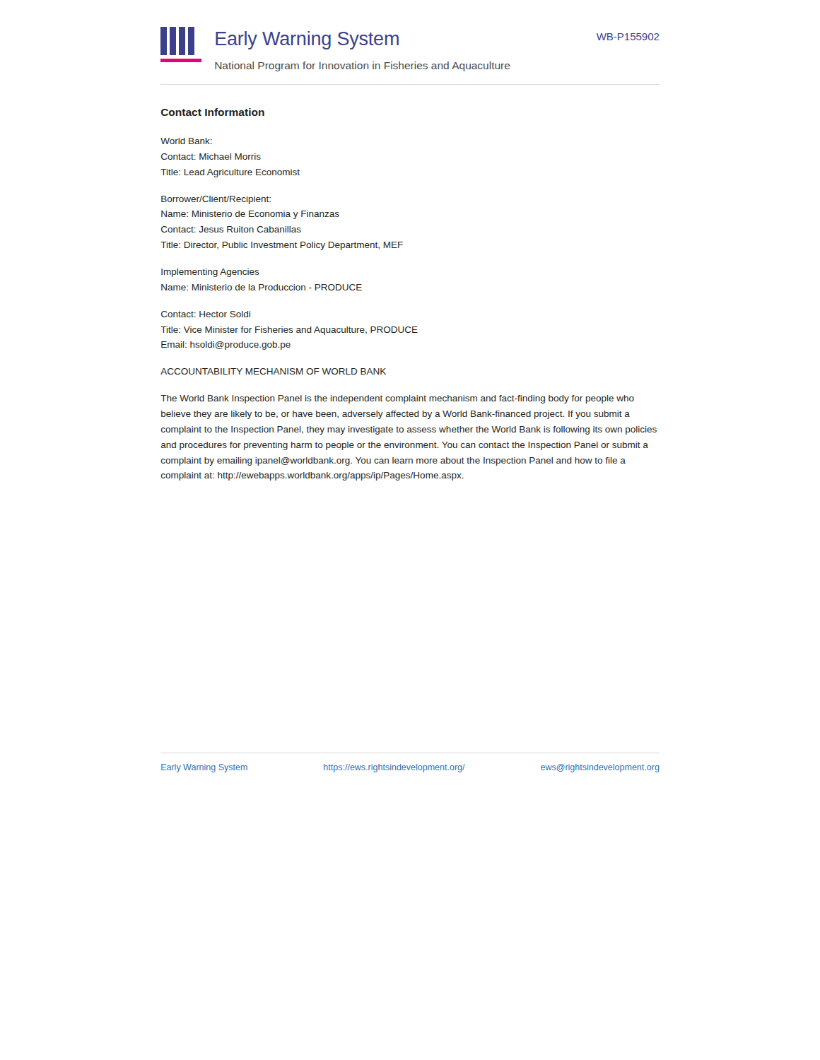Early Warning System
National Program for Innovation in Fisheries and Aquaculture
WB-P155902
Contact Information
World Bank:
Contact: Michael Morris
Title: Lead Agriculture Economist
Borrower/Client/Recipient:
Name: Ministerio de Economia y Finanzas
Contact: Jesus Ruiton Cabanillas
Title: Director, Public Investment Policy Department, MEF
Implementing Agencies
Name: Ministerio de la Produccion - PRODUCE
Contact: Hector Soldi
Title: Vice Minister for Fisheries and Aquaculture, PRODUCE
Email: hsoldi@produce.gob.pe
ACCOUNTABILITY MECHANISM OF WORLD BANK
The World Bank Inspection Panel is the independent complaint mechanism and fact-finding body for people who believe they are likely to be, or have been, adversely affected by a World Bank-financed project. If you submit a complaint to the Inspection Panel, they may investigate to assess whether the World Bank is following its own policies and procedures for preventing harm to people or the environment. You can contact the Inspection Panel or submit a complaint by emailing ipanel@worldbank.org. You can learn more about the Inspection Panel and how to file a complaint at: http://ewebapps.worldbank.org/apps/ip/Pages/Home.aspx.
Early Warning System
https://ews.rightsindevelopment.org/
ews@rightsindevelopment.org